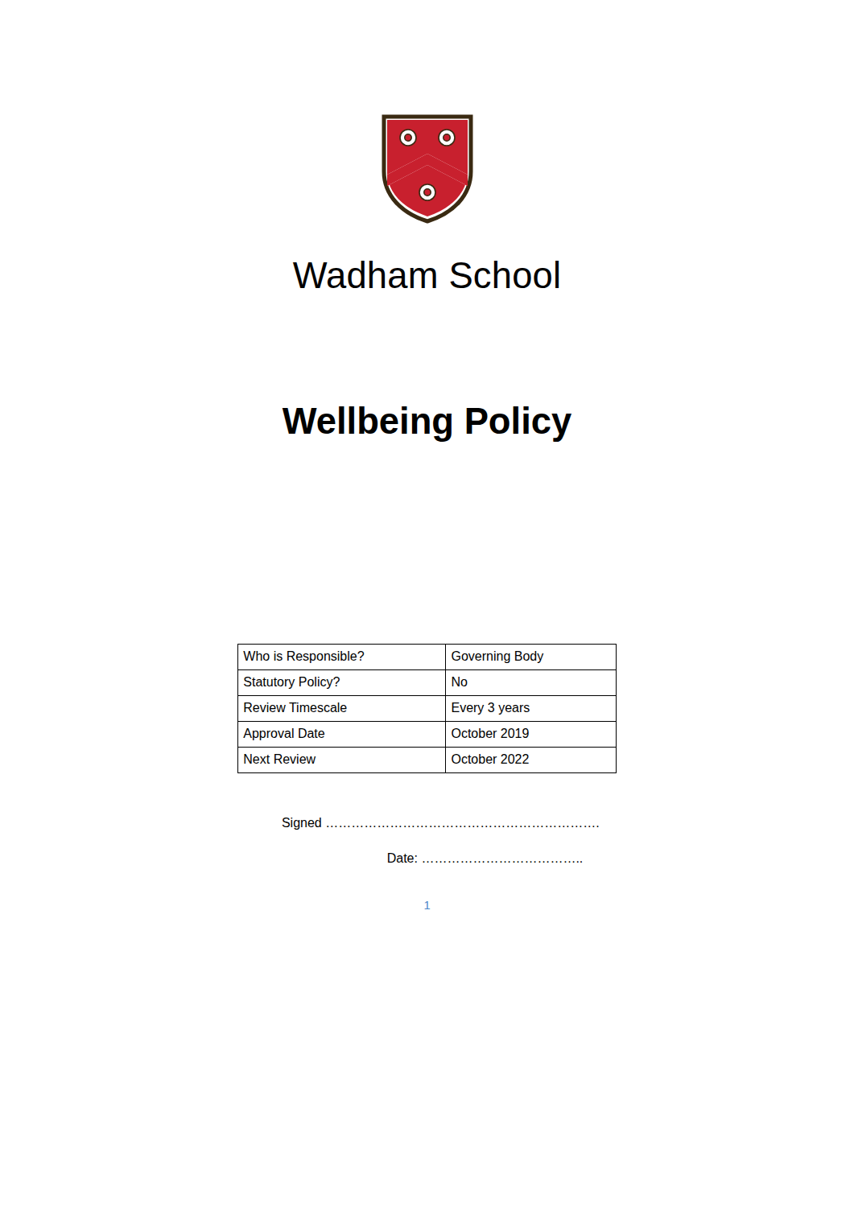Wadham School
Wellbeing Policy
| Who is Responsible? | Governing Body |
| Statutory Policy? | No |
| Review Timescale | Every 3 years |
| Approval Date | October 2019 |
| Next Review | October 2022 |
Signed ……………………………………………………….
Date: ………………………………..
1